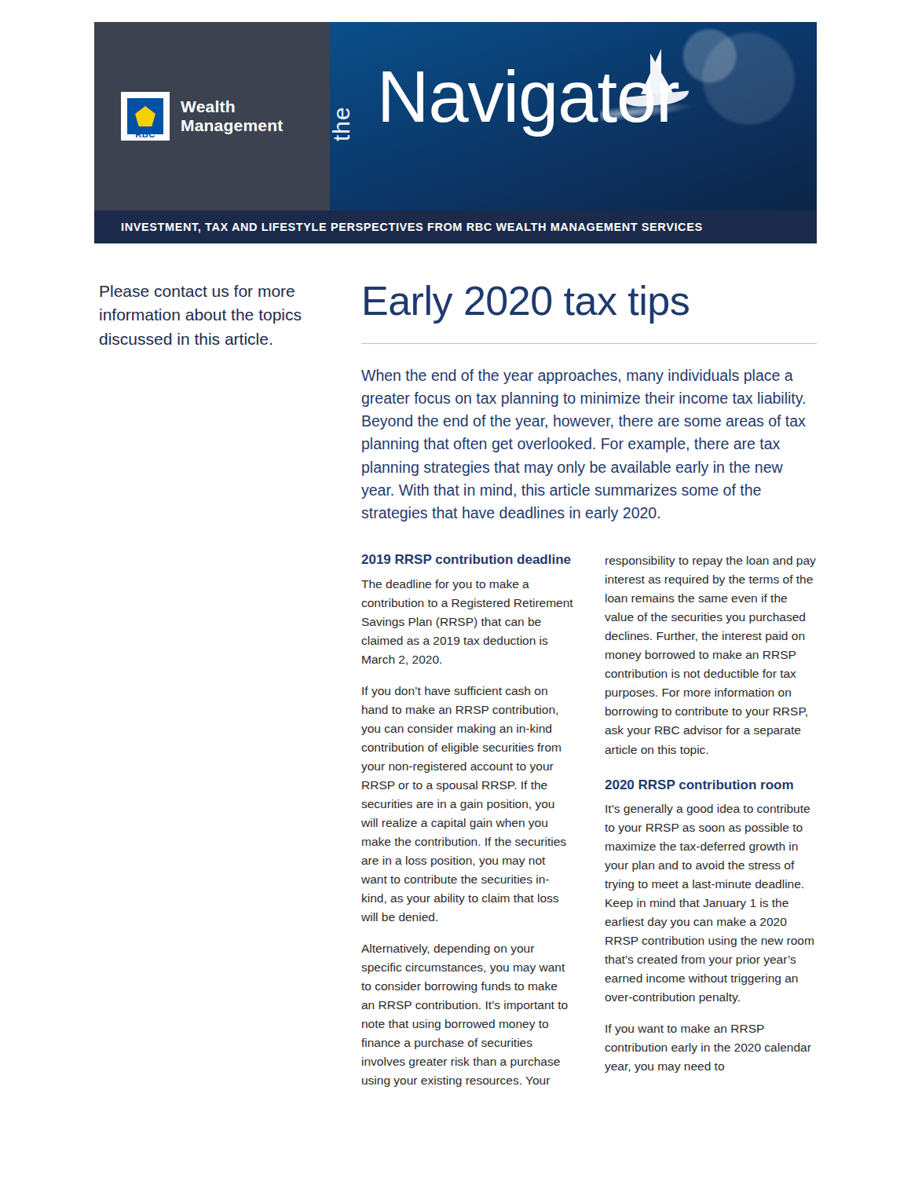RBC
Wealth
Management
the
Navigator
Investment, tax and lifestyle perspectives from RBC Wealth Management Services
Please contact us for more information about the topics discussed in this article.
Early 2020 tax tips
When the end of the year approaches, many individuals place a greater focus on tax planning to minimize their income tax liability. Beyond the end of the year, however, there are some areas of tax planning that often get overlooked. For example, there are tax planning strategies that may only be available early in the new year. With that in mind, this article summarizes some of the strategies that have deadlines in early 2020.
2019 RRSP contribution deadline
The deadline for you to make a contribution to a Registered Retirement Savings Plan (RRSP) that can be claimed as a 2019 tax deduction is March 2, 2020.
If you don’t have sufficient cash on hand to make an RRSP contribution, you can consider making an in-kind contribution of eligible securities from your non-registered account to your RRSP or to a spousal RRSP. If the securities are in a gain position, you will realize a capital gain when you make the contribution. If the securities are in a loss position, you may not want to contribute the securities in-kind, as your ability to claim that loss will be denied.
Alternatively, depending on your specific circumstances, you may want to consider borrowing funds to make an RRSP contribution. It’s important to note that using borrowed money to finance a purchase of securities involves greater risk than a purchase using your existing resources. Your responsibility to repay the loan and pay interest as required by the terms of the loan remains the same even if the value of the securities you purchased declines. Further, the interest paid on money borrowed to make an RRSP contribution is not deductible for tax purposes. For more information on borrowing to contribute to your RRSP, ask your RBC advisor for a separate article on this topic.
2020 RRSP contribution room
It’s generally a good idea to contribute to your RRSP as soon as possible to maximize the tax-deferred growth in your plan and to avoid the stress of trying to meet a last-minute deadline. Keep in mind that January 1 is the earliest day you can make a 2020 RRSP contribution using the new room that’s created from your prior year’s earned income without triggering an over-contribution penalty.
If you want to make an RRSP contribution early in the 2020 calendar year, you may need to